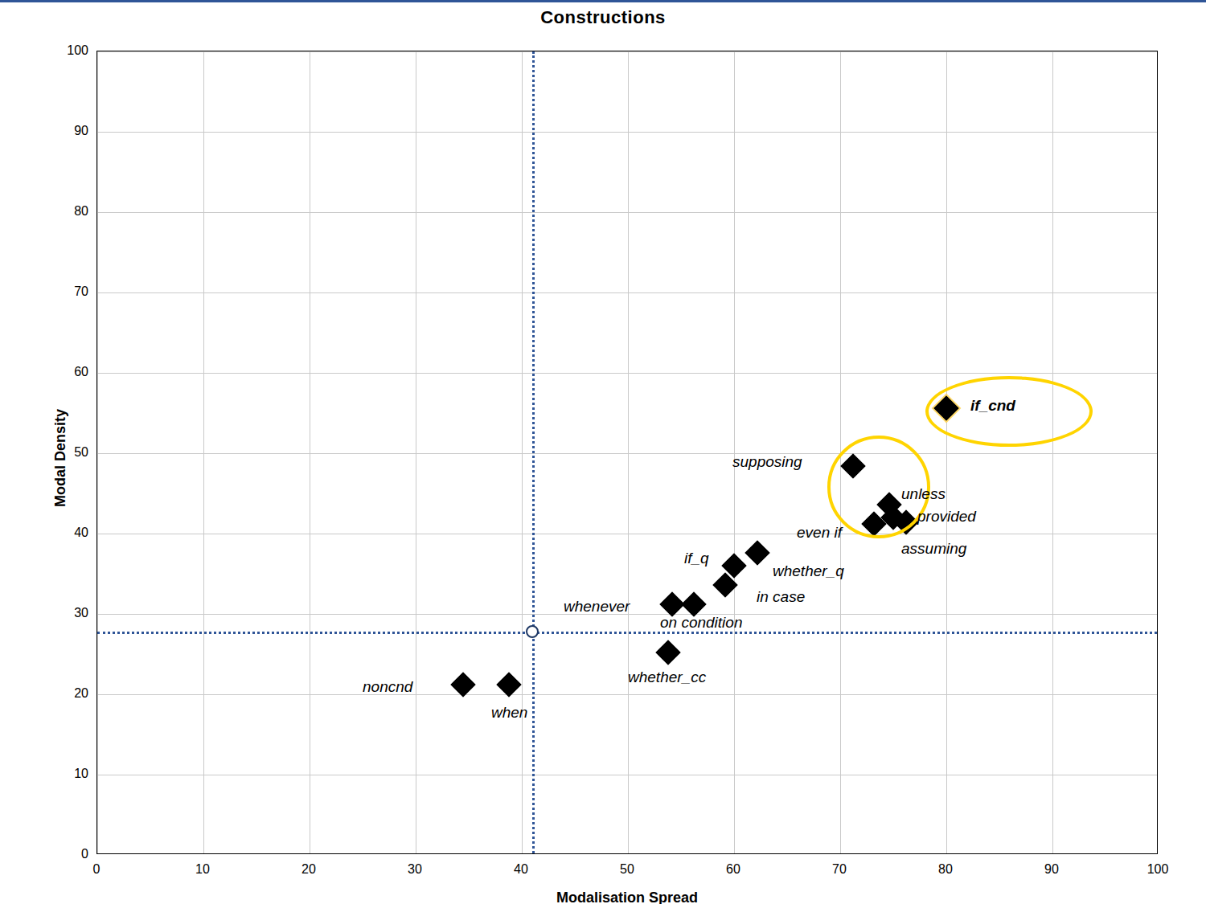Constructions
Modal Density
Modalisation Spread
0
10
20
30
40
50
60
70
80
90
100
0
10
20
30
40
50
60
70
80
90
100
if_cnd
supposing
unless
provided
even if
assuming
if_q
whether_q
in case
whenever
on condition
whether_cc
noncnd
when
Approximate data values (Modalisation Spread, Modal Density): noncnd (34.5, 21.2); when (38.8, 21.2); whether_cc (53.8, 25.2); whenever (54.2, 31.2); on condition (56.2, 31.2); in case (59.2, 33.6); if_q (60.0, 36.0); whether_q (62.2, 37.6); supposing (71.2, 48.4); even if (73.2, 41.2); unless (74.6, 43.6); provided (75.0, 42.0); assuming (76.2, 41.4); if_cnd (80.0, 55.6). Dotted reference lines cross near Modalisation Spread 41 and Modal Density 27.8.